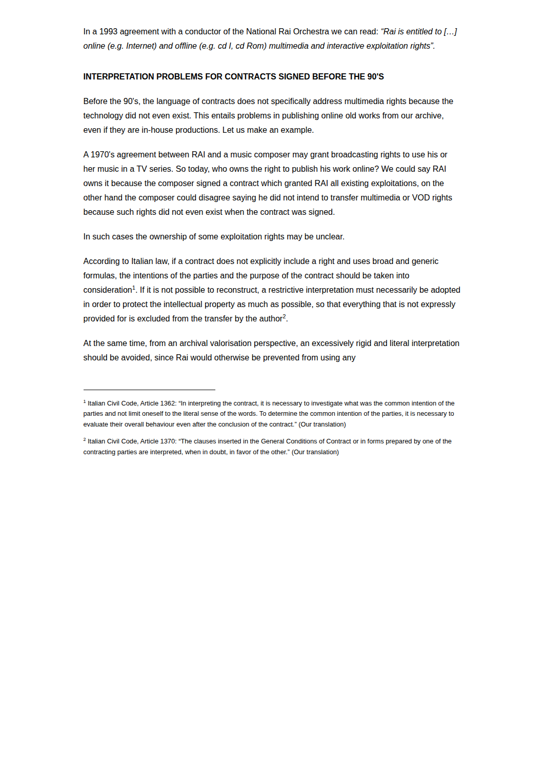In a 1993 agreement with a conductor of the National Rai Orchestra we can read: “Rai is entitled to […] online (e.g. Internet) and offline (e.g. cd I, cd Rom) multimedia and interactive exploitation rights”.
Interpretation problems for contracts signed before the 90's
Before the 90's, the language of contracts does not specifically address multimedia rights because the technology did not even exist. This entails problems in publishing online old works from our archive, even if they are in-house productions. Let us make an example.
A 1970's agreement between RAI and a music composer may grant broadcasting rights to use his or her music in a TV series. So today, who owns the right to publish his work online? We could say RAI owns it because the composer signed a contract which granted RAI all existing exploitations, on the other hand the composer could disagree saying he did not intend to transfer multimedia or VOD rights because such rights did not even exist when the contract was signed.
In such cases the ownership of some exploitation rights may be unclear.
According to Italian law, if a contract does not explicitly include a right and uses broad and generic formulas, the intentions of the parties and the purpose of the contract should be taken into consideration1. If it is not possible to reconstruct, a restrictive interpretation must necessarily be adopted in order to protect the intellectual property as much as possible, so that everything that is not expressly provided for is excluded from the transfer by the author2.
At the same time, from an archival valorisation perspective, an excessively rigid and literal interpretation should be avoided, since Rai would otherwise be prevented from using any
1 Italian Civil Code, Article 1362: “In interpreting the contract, it is necessary to investigate what was the common intention of the parties and not limit oneself to the literal sense of the words. To determine the common intention of the parties, it is necessary to evaluate their overall behaviour even after the conclusion of the contract.” (Our translation)
2 Italian Civil Code, Article 1370: “The clauses inserted in the General Conditions of Contract or in forms prepared by one of the contracting parties are interpreted, when in doubt, in favor of the other.” (Our translation)